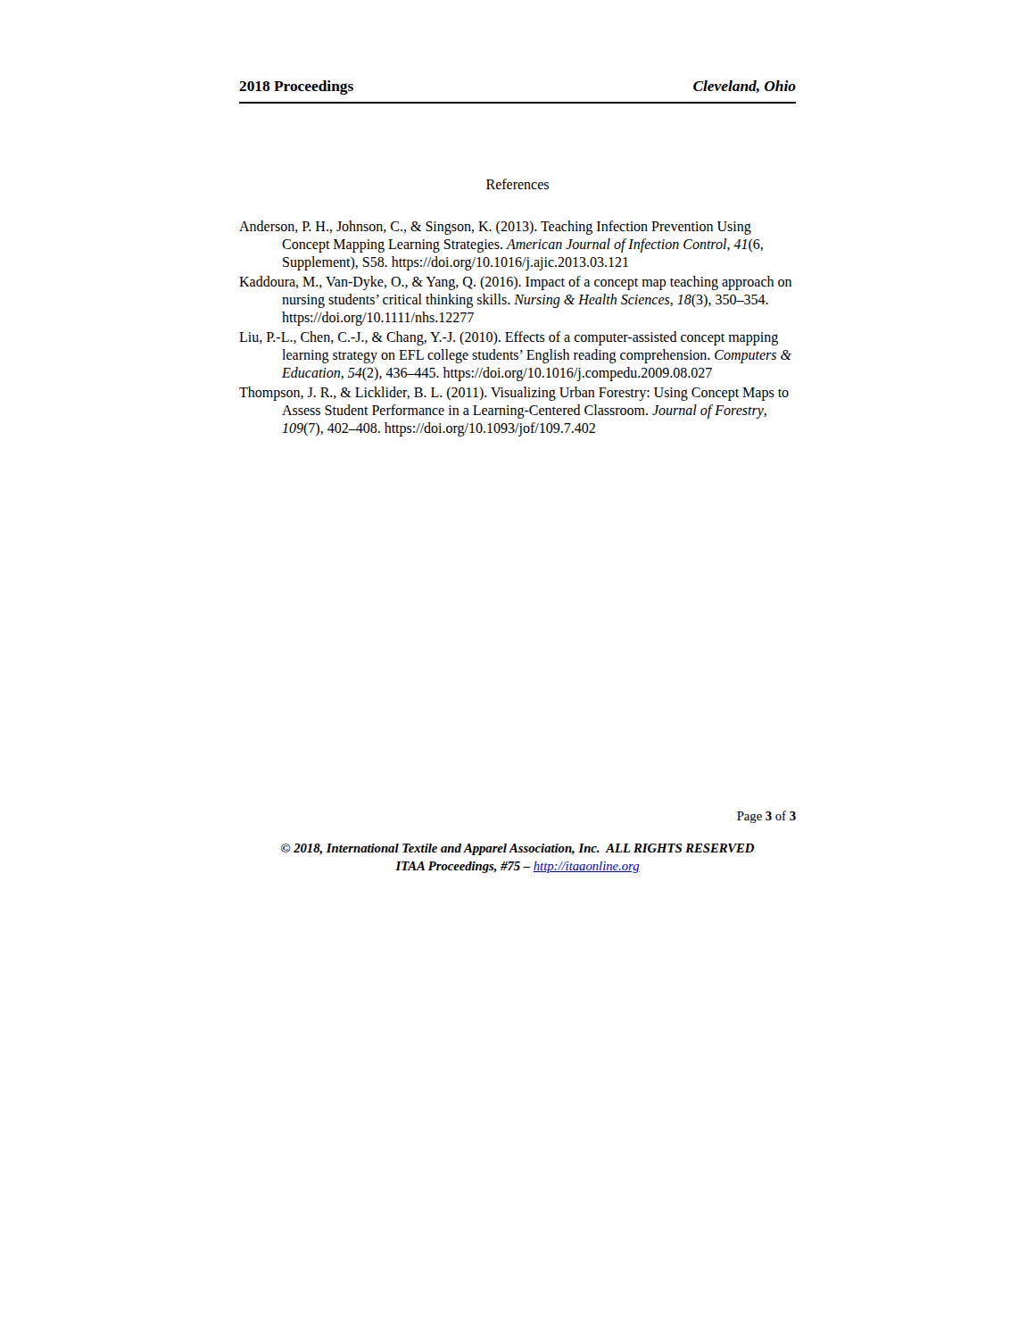2018 Proceedings Cleveland, Ohio
References
Anderson, P. H., Johnson, C., & Singson, K. (2013). Teaching Infection Prevention Using Concept Mapping Learning Strategies. American Journal of Infection Control, 41(6, Supplement), S58. https://doi.org/10.1016/j.ajic.2013.03.121
Kaddoura, M., Van-Dyke, O., & Yang, Q. (2016). Impact of a concept map teaching approach on nursing students’ critical thinking skills. Nursing & Health Sciences, 18(3), 350–354. https://doi.org/10.1111/nhs.12277
Liu, P.-L., Chen, C.-J., & Chang, Y.-J. (2010). Effects of a computer-assisted concept mapping learning strategy on EFL college students’ English reading comprehension. Computers & Education, 54(2), 436–445. https://doi.org/10.1016/j.compedu.2009.08.027
Thompson, J. R., & Licklider, B. L. (2011). Visualizing Urban Forestry: Using Concept Maps to Assess Student Performance in a Learning-Centered Classroom. Journal of Forestry, 109(7), 402–408. https://doi.org/10.1093/jof/109.7.402
Page 3 of 3
© 2018, International Textile and Apparel Association, Inc. ALL RIGHTS RESERVED
ITAA Proceedings, #75 – http://itaaonline.org